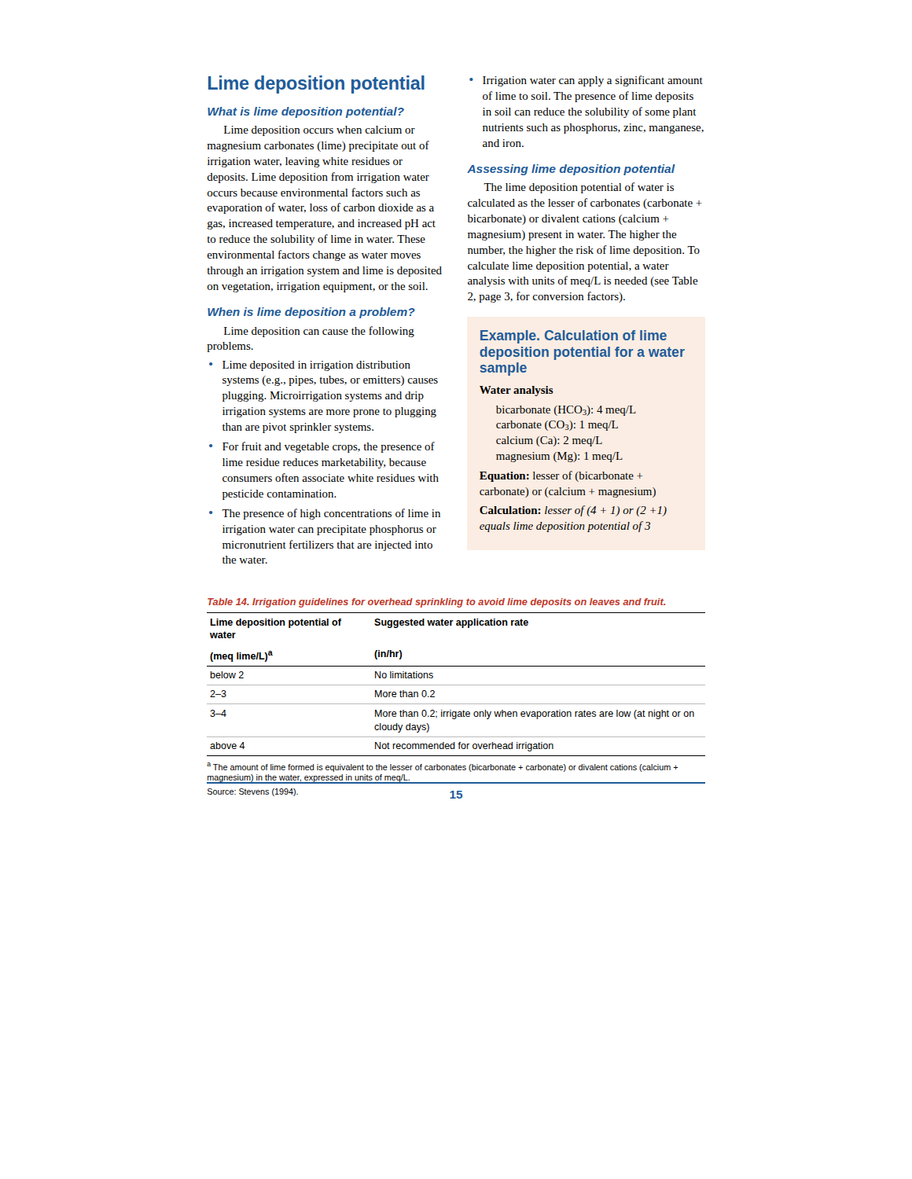Lime deposition potential
What is lime deposition potential?
Lime deposition occurs when calcium or magnesium carbonates (lime) precipitate out of irrigation water, leaving white residues or deposits. Lime deposition from irrigation water occurs because environmental factors such as evaporation of water, loss of carbon dioxide as a gas, increased temperature, and increased pH act to reduce the solubility of lime in water. These environmental factors change as water moves through an irrigation system and lime is deposited on vegetation, irrigation equipment, or the soil.
When is lime deposition a problem?
Lime deposition can cause the following problems.
Lime deposited in irrigation distribution systems (e.g., pipes, tubes, or emitters) causes plugging. Microirrigation systems and drip irrigation systems are more prone to plugging than are pivot sprinkler systems.
For fruit and vegetable crops, the presence of lime residue reduces marketability, because consumers often associate white residues with pesticide contamination.
The presence of high concentrations of lime in irrigation water can precipitate phosphorus or micronutrient fertilizers that are injected into the water.
Irrigation water can apply a significant amount of lime to soil. The presence of lime deposits in soil can reduce the solubility of some plant nutrients such as phosphorus, zinc, manganese, and iron.
Assessing lime deposition potential
The lime deposition potential of water is calculated as the lesser of carbonates (carbonate + bicarbonate) or divalent cations (calcium + magnesium) present in water. The higher the number, the higher the risk of lime deposition. To calculate lime deposition potential, a water analysis with units of meq/L is needed (see Table 2, page 3, for conversion factors).
Example. Calculation of lime deposition potential for a water sample
Water analysis
bicarbonate (HCO3): 4 meq/L
carbonate (CO3): 1 meq/L
calcium (Ca): 2 meq/L
magnesium (Mg): 1 meq/L
Equation: lesser of (bicarbonate + carbonate) or (calcium + magnesium)
Calculation: lesser of (4 + 1) or (2 +1) equals lime deposition potential of 3
Table 14. Irrigation guidelines for overhead sprinkling to avoid lime deposits on leaves and fruit.
| Lime deposition potential of water | Suggested water application rate |
| --- | --- |
| (meq lime/L) a | (in/hr) |
| below 2 | No limitations |
| 2–3 | More than 0.2 |
| 3–4 | More than 0.2; irrigate only when evaporation rates are low (at night or on cloudy days) |
| above 4 | Not recommended for overhead irrigation |
a The amount of lime formed is equivalent to the lesser of carbonates (bicarbonate + carbonate) or divalent cations (calcium + magnesium) in the water, expressed in units of meq/L.
Source: Stevens (1994).
15